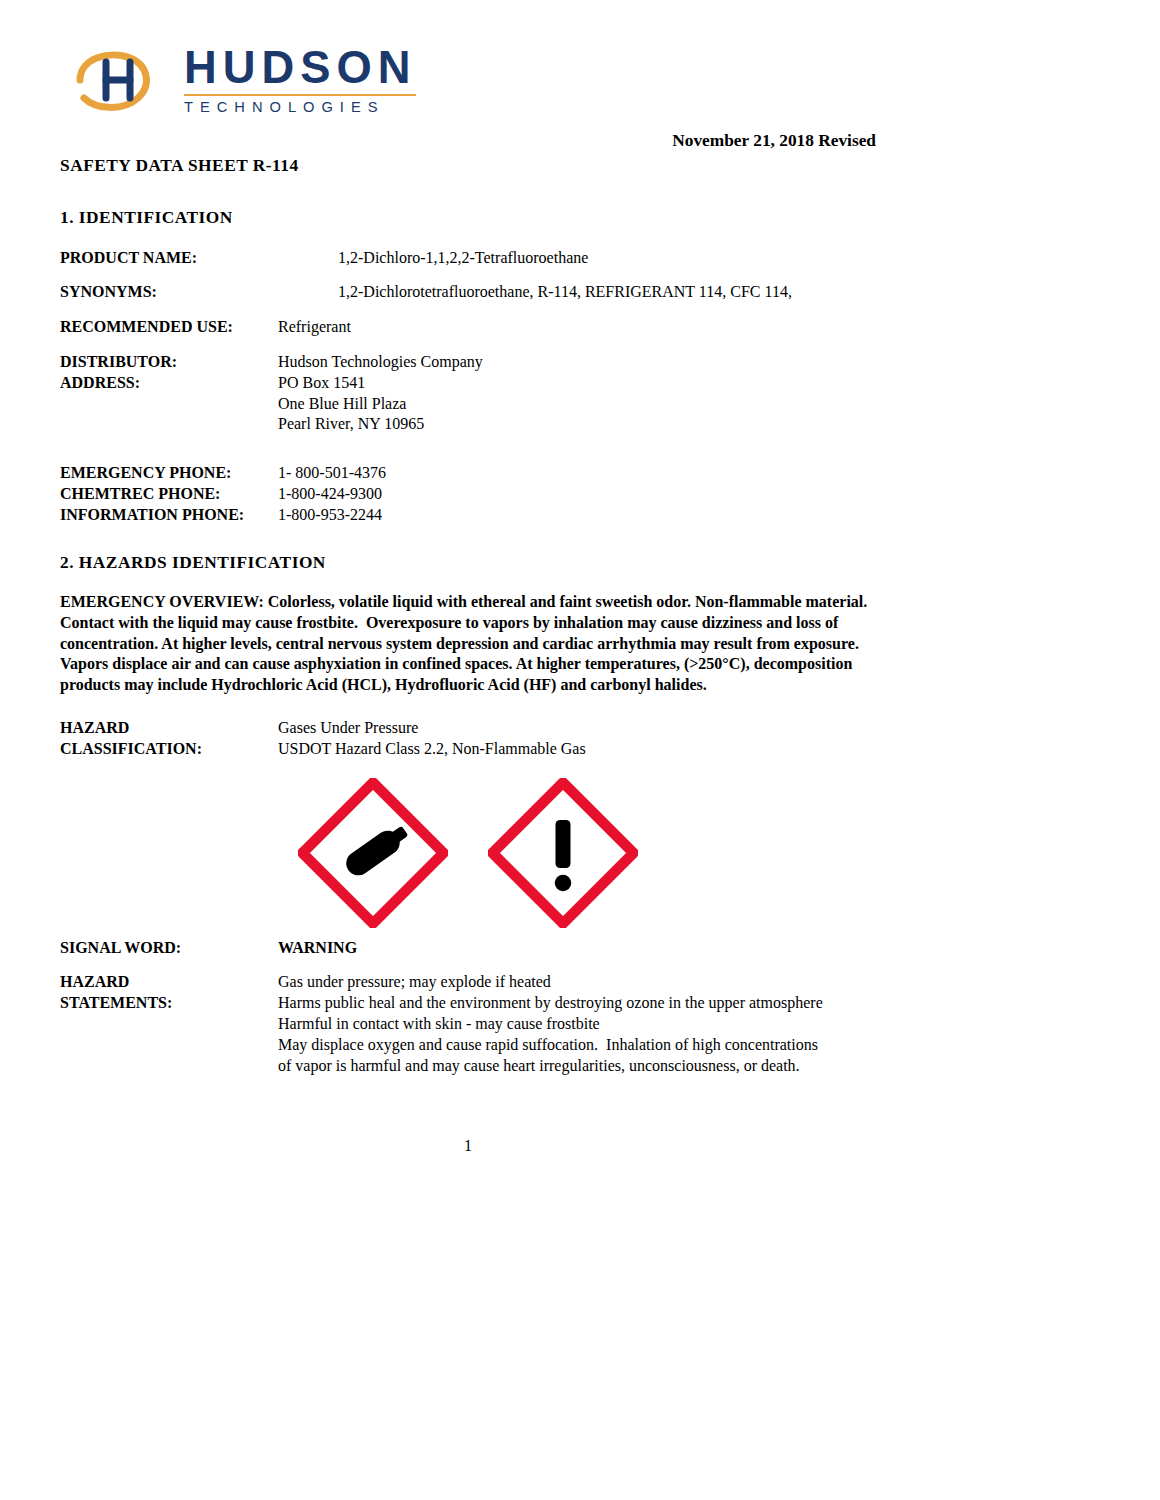HUDSON
TECHNOLOGIES
November 21, 2018 Revised
SAFETY DATA SHEET R-114
1. IDENTIFICATION
| PRODUCT NAME: | 1,2-Dichloro-1,1,2,2-Tetrafluoroethane |
| SYNONYMS: | 1,2-Dichlorotetrafluoroethane, R-114, REFRIGERANT 114, CFC 114, |
| RECOMMENDED USE: | Refrigerant |
| DISTRIBUTOR: | Hudson Technologies Company |
| ADDRESS: | PO Box 1541 |
| | One Blue Hill Plaza |
| | Pearl River, NY 10965 |
| EMERGENCY PHONE: | 1- 800-501-4376 |
| CHEMTREC PHONE: | 1-800-424-9300 |
| INFORMATION PHONE: | 1-800-953-2244 |
2. HAZARDS IDENTIFICATION
EMERGENCY OVERVIEW: Colorless, volatile liquid with ethereal and faint sweetish odor. Non-flammable material. Contact with the liquid may cause frostbite. Overexposure to vapors by inhalation may cause dizziness and loss of concentration. At higher levels, central nervous system depression and cardiac arrhythmia may result from exposure. Vapors displace air and can cause asphyxiation in confined spaces. At higher temperatures, (>250°C), decomposition products may include Hydrochloric Acid (HCL), Hydrofluoric Acid (HF) and carbonyl halides.
| HAZARD CLASSIFICATION: | Gases Under Pressure USDOT Hazard Class 2.2, Non-Flammable Gas |
| SIGNAL WORD: | WARNING |
| HAZARD STATEMENTS: | Gas under pressure; may explode if heated Harms public heal and the environment by destroying ozone in the upper atmosphere Harmful in contact with skin - may cause frostbite May displace oxygen and cause rapid suffocation. Inhalation of high concentrations of vapor is harmful and may cause heart irregularities, unconsciousness, or death. |
1